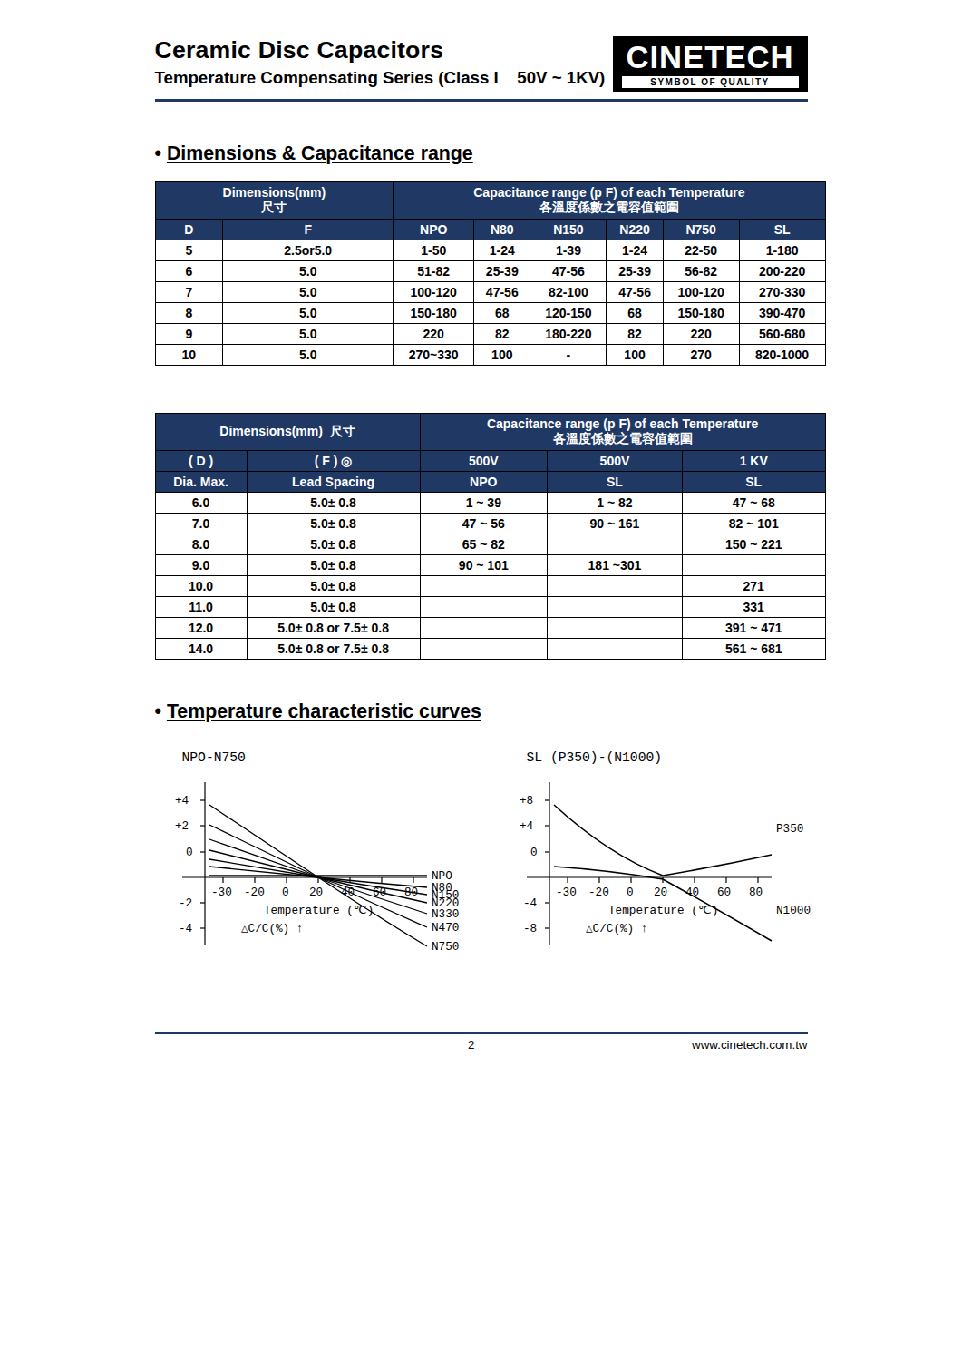Ceramic Disc Capacitors
Temperature Compensating Series (Class I 50V ~ 1KV)
CINETECH SYMBOL OF QUALITY
Dimensions & Capacitance range
| Dimensions(mm) 尺寸 | Capacitance range (p F) of each Temperature 各溫度係數之電容值範圍 |
| --- | --- |
| D | F | NPO | N80 | N150 | N220 | N750 | SL |
| 5 | 2.5or5.0 | 1-50 | 1-24 | 1-39 | 1-24 | 22-50 | 1-180 |
| 6 | 5.0 | 51-82 | 25-39 | 47-56 | 25-39 | 56-82 | 200-220 |
| 7 | 5.0 | 100-120 | 47-56 | 82-100 | 47-56 | 100-120 | 270-330 |
| 8 | 5.0 | 150-180 | 68 | 120-150 | 68 | 150-180 | 390-470 |
| 9 | 5.0 | 220 | 82 | 180-220 | 82 | 220 | 560-680 |
| 10 | 5.0 | 270~330 | 100 | - | 100 | 270 | 820-1000 |
| Dimensions(mm) 尺寸 | Capacitance range (p F) of each Temperature 各溫度係數之電容值範圍 |
| --- | --- |
| ( D ) | ( F ) ◎ | 500V | 500V | 1 KV |
| Dia. Max. | Lead Spacing | NPO | SL | SL |
| 6.0 | 5.0± 0.8 | 1 ~ 39 | 1 ~ 82 | 47 ~ 68 |
| 7.0 | 5.0± 0.8 | 47 ~ 56 | 90 ~ 161 | 82 ~ 101 |
| 8.0 | 5.0± 0.8 | 65 ~ 82 | | 150 ~ 221 |
| 9.0 | 5.0± 0.8 | 90 ~ 101 | 181 ~301 | |
| 10.0 | 5.0± 0.8 | | | 271 |
| 11.0 | 5.0± 0.8 | | | 331 |
| 12.0 | 5.0± 0.8 or 7.5± 0.8 | | | 391 ~ 471 |
| 14.0 | 5.0± 0.8 or 7.5± 0.8 | | | 561 ~ 681 |
Temperature characteristic curves
NPO-N750
+4 +2 0 -2 -4 -30 -20 0 20 40 60 80 NPO N80 N150 N220 N330 N470 N750 Temperature (℃) △C/C(%) ↑
SL (P350)-(N1000)
+8 +4 0 -4 -8 -30 -20 0 20 40 60 80 P350 N1000 Temperature (℃) △C/C(%) ↑
2 www.cinetech.com.tw